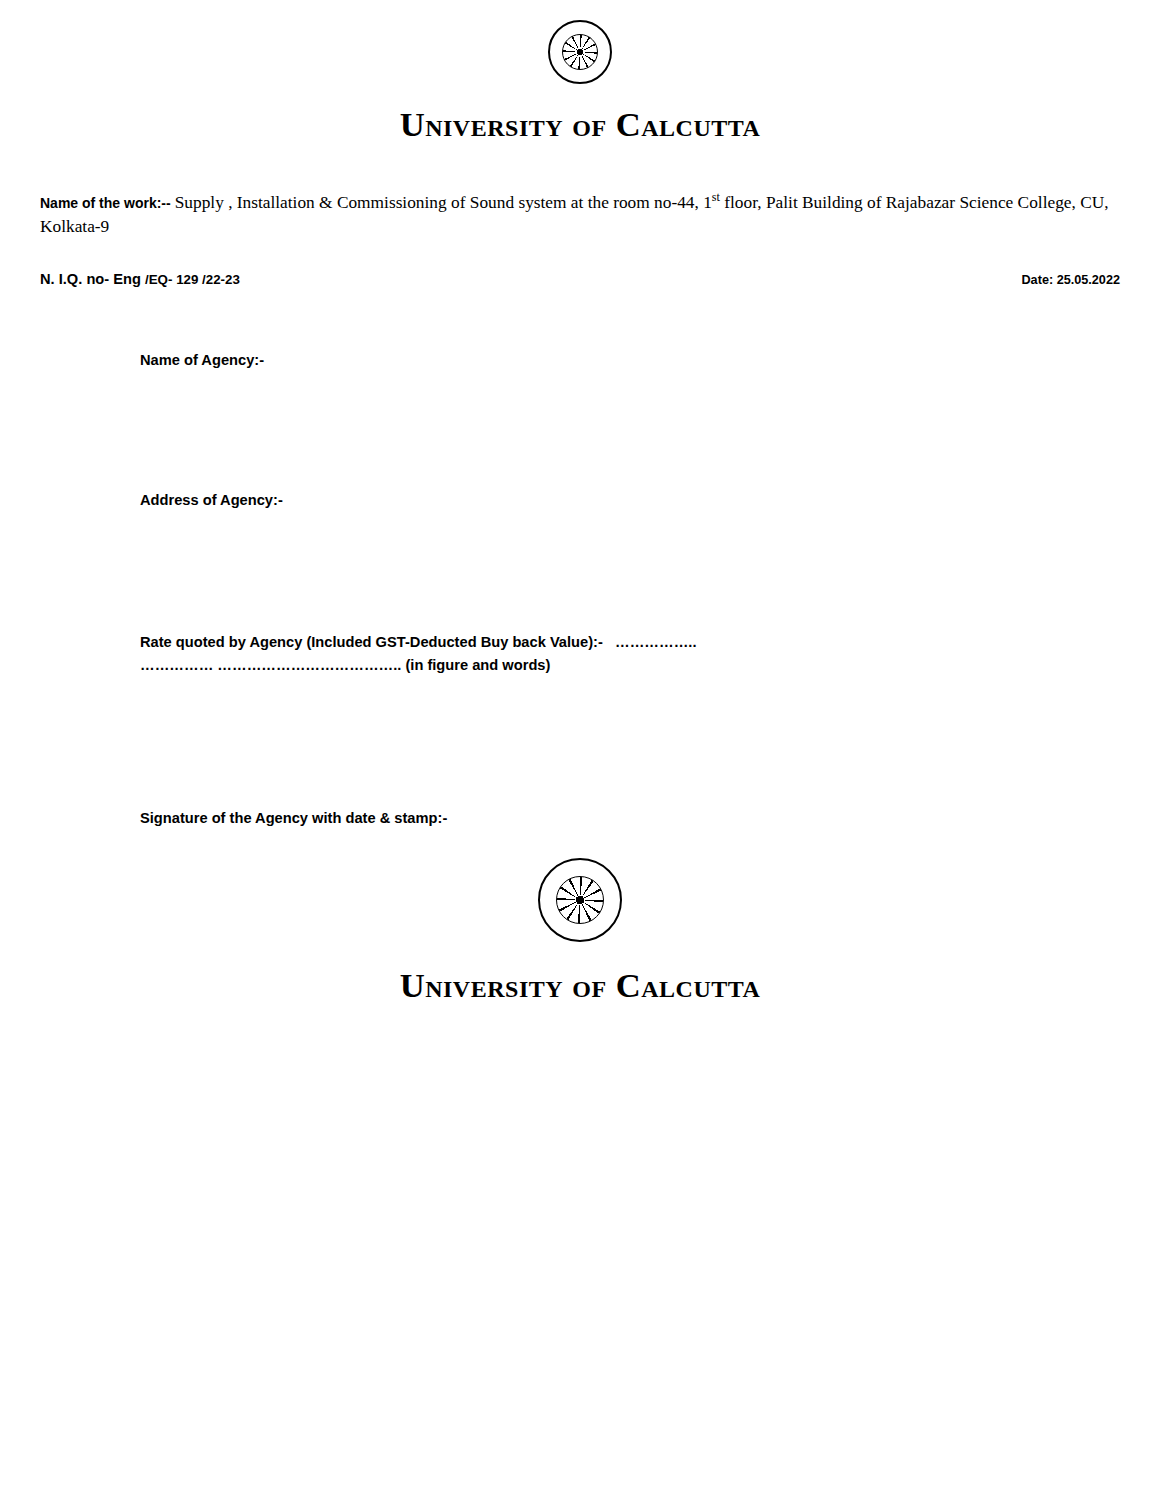University of Calcutta
Name of the work:-- Supply , Installation & Commissioning of Sound system at the room no-44, 1st floor, Palit Building of Rajabazar Science College, CU, Kolkata-9
N. I.Q. no- Eng /EQ- 129 /22-23
Date: 25.05.2022
Name of Agency:-
Address of Agency:-
Rate quoted by Agency (Included GST-Deducted Buy back Value):- ……………..
…………… ……………………………….. (in figure and words)
Signature of the Agency with date & stamp:-
University of Calcutta